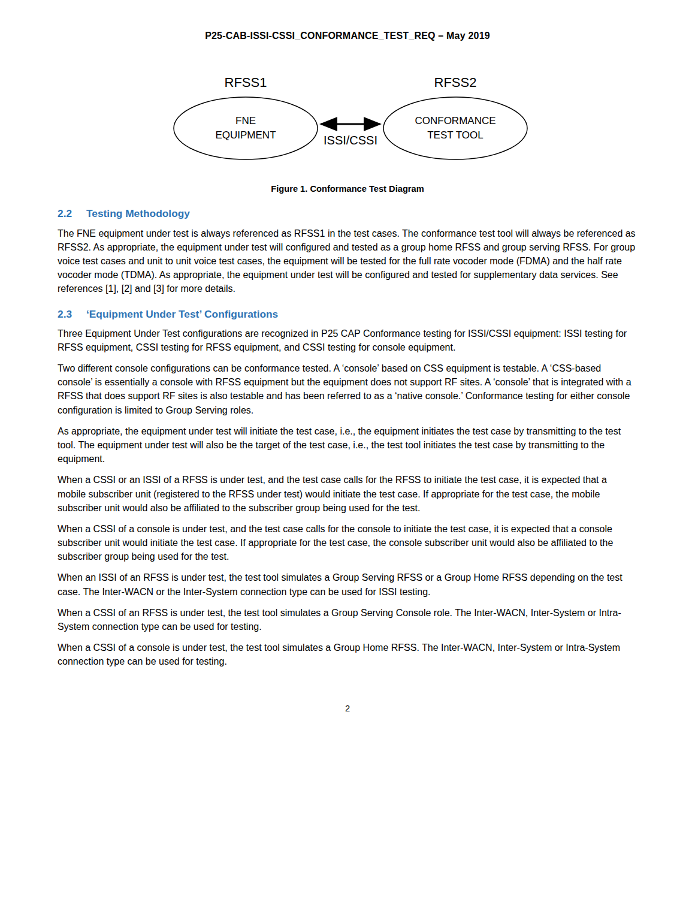P25-CAB-ISSI-CSSI_CONFORMANCE_TEST_REQ – May 2019
RFSS1 RFSS2 FNE EQUIPMENT CONFORMANCE TEST TOOL ISSI/CSSI
Figure 1. Conformance Test Diagram
2.2 Testing Methodology
The FNE equipment under test is always referenced as RFSS1 in the test cases. The conformance test tool will always be referenced as RFSS2. As appropriate, the equipment under test will configured and tested as a group home RFSS and group serving RFSS. For group voice test cases and unit to unit voice test cases, the equipment will be tested for the full rate vocoder mode (FDMA) and the half rate vocoder mode (TDMA). As appropriate, the equipment under test will be configured and tested for supplementary data services. See references [1], [2] and [3] for more details.
2.3‘Equipment Under Test’ Configurations
Three Equipment Under Test configurations are recognized in P25 CAP Conformance testing for ISSI/CSSI equipment: ISSI testing for RFSS equipment, CSSI testing for RFSS equipment, and CSSI testing for console equipment.
Two different console configurations can be conformance tested. A ‘console’ based on CSS equipment is testable. A ‘CSS-based console’ is essentially a console with RFSS equipment but the equipment does not support RF sites. A ‘console’ that is integrated with a RFSS that does support RF sites is also testable and has been referred to as a ‘native console.’ Conformance testing for either console configuration is limited to Group Serving roles.
As appropriate, the equipment under test will initiate the test case, i.e., the equipment initiates the test case by transmitting to the test tool. The equipment under test will also be the target of the test case, i.e., the test tool initiates the test case by transmitting to the equipment.
When a CSSI or an ISSI of a RFSS is under test, and the test case calls for the RFSS to initiate the test case, it is expected that a mobile subscriber unit (registered to the RFSS under test) would initiate the test case. If appropriate for the test case, the mobile subscriber unit would also be affiliated to the subscriber group being used for the test.
When a CSSI of a console is under test, and the test case calls for the console to initiate the test case, it is expected that a console subscriber unit would initiate the test case. If appropriate for the test case, the console subscriber unit would also be affiliated to the subscriber group being used for the test.
When an ISSI of an RFSS is under test, the test tool simulates a Group Serving RFSS or a Group Home RFSS depending on the test case. The Inter-WACN or the Inter-System connection type can be used for ISSI testing.
When a CSSI of an RFSS is under test, the test tool simulates a Group Serving Console role. The Inter-WACN, Inter-System or Intra-System connection type can be used for testing.
When a CSSI of a console is under test, the test tool simulates a Group Home RFSS. The Inter-WACN, Inter-System or Intra-System connection type can be used for testing.
2